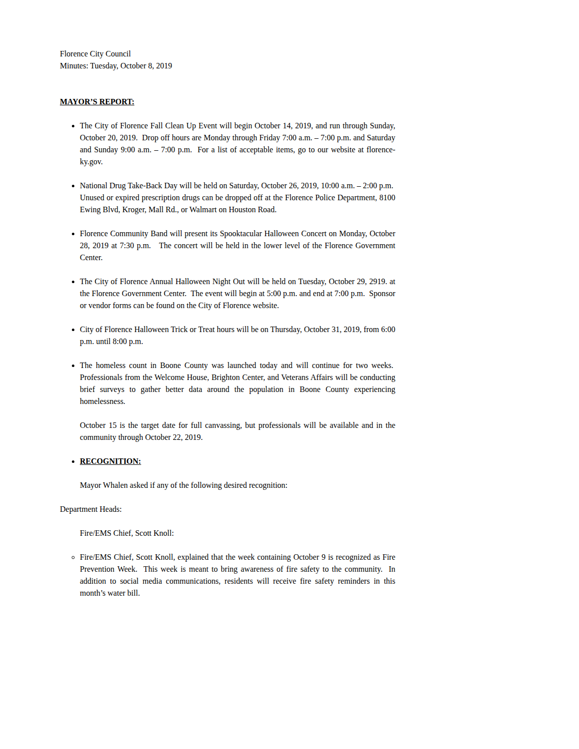Florence City Council
Minutes: Tuesday, October 8, 2019
MAYOR’S REPORT:
The City of Florence Fall Clean Up Event will begin October 14, 2019, and run through Sunday, October 20, 2019. Drop off hours are Monday through Friday 7:00 a.m. – 7:00 p.m. and Saturday and Sunday 9:00 a.m. – 7:00 p.m. For a list of acceptable items, go to our website at florence-ky.gov.
National Drug Take-Back Day will be held on Saturday, October 26, 2019, 10:00 a.m. – 2:00 p.m. Unused or expired prescription drugs can be dropped off at the Florence Police Department, 8100 Ewing Blvd, Kroger, Mall Rd., or Walmart on Houston Road.
Florence Community Band will present its Spooktacular Halloween Concert on Monday, October 28, 2019 at 7:30 p.m. The concert will be held in the lower level of the Florence Government Center.
The City of Florence Annual Halloween Night Out will be held on Tuesday, October 29, 2919. at the Florence Government Center. The event will begin at 5:00 p.m. and end at 7:00 p.m. Sponsor or vendor forms can be found on the City of Florence website.
City of Florence Halloween Trick or Treat hours will be on Thursday, October 31, 2019, from 6:00 p.m. until 8:00 p.m.
The homeless count in Boone County was launched today and will continue for two weeks. Professionals from the Welcome House, Brighton Center, and Veterans Affairs will be conducting brief surveys to gather better data around the population in Boone County experiencing homelessness.
October 15 is the target date for full canvassing, but professionals will be available and in the community through October 22, 2019.
RECOGNITION:
Mayor Whalen asked if any of the following desired recognition:
Department Heads:
Fire/EMS Chief, Scott Knoll:
Fire/EMS Chief, Scott Knoll, explained that the week containing October 9 is recognized as Fire Prevention Week. This week is meant to bring awareness of fire safety to the community. In addition to social media communications, residents will receive fire safety reminders in this month’s water bill.